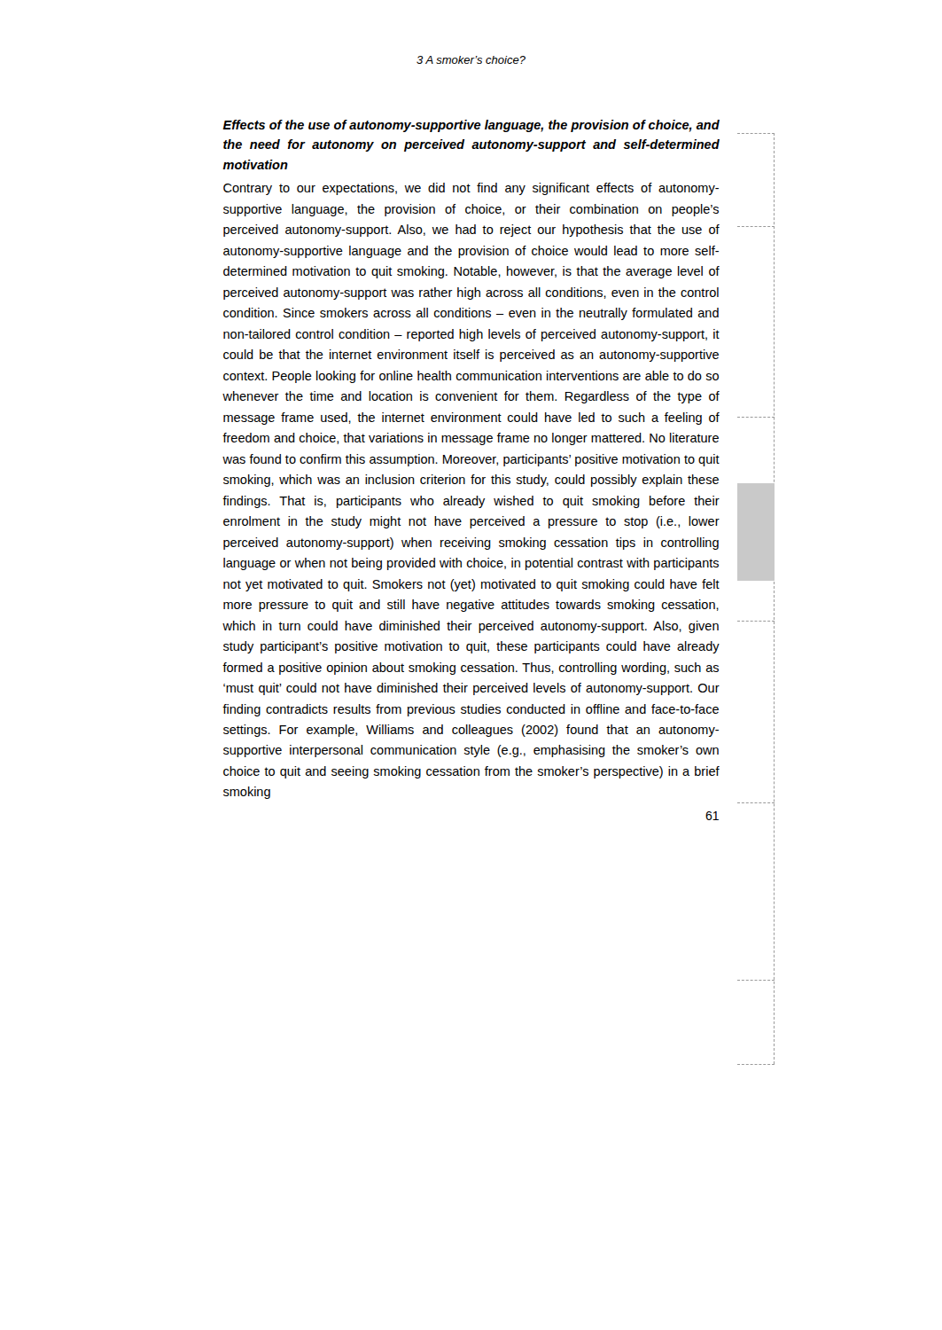3 A smoker’s choice?
Effects of the use of autonomy-supportive language, the provision of choice, and the need for autonomy on perceived autonomy-support and self-determined motivation
Contrary to our expectations, we did not find any significant effects of autonomy-supportive language, the provision of choice, or their combination on people’s perceived autonomy-support. Also, we had to reject our hypothesis that the use of autonomy-supportive language and the provision of choice would lead to more self-determined motivation to quit smoking. Notable, however, is that the average level of perceived autonomy-support was rather high across all conditions, even in the control condition. Since smokers across all conditions – even in the neutrally formulated and non-tailored control condition – reported high levels of perceived autonomy-support, it could be that the internet environment itself is perceived as an autonomy-supportive context. People looking for online health communication interventions are able to do so whenever the time and location is convenient for them. Regardless of the type of message frame used, the internet environment could have led to such a feeling of freedom and choice, that variations in message frame no longer mattered. No literature was found to confirm this assumption. Moreover, participants’ positive motivation to quit smoking, which was an inclusion criterion for this study, could possibly explain these findings. That is, participants who already wished to quit smoking before their enrolment in the study might not have perceived a pressure to stop (i.e., lower perceived autonomy-support) when receiving smoking cessation tips in controlling language or when not being provided with choice, in potential contrast with participants not yet motivated to quit. Smokers not (yet) motivated to quit smoking could have felt more pressure to quit and still have negative attitudes towards smoking cessation, which in turn could have diminished their perceived autonomy-support. Also, given study participant’s positive motivation to quit, these participants could have already formed a positive opinion about smoking cessation. Thus, controlling wording, such as ‘must quit’ could not have diminished their perceived levels of autonomy-support. Our finding contradicts results from previous studies conducted in offline and face-to-face settings. For example, Williams and colleagues (2002) found that an autonomy-supportive interpersonal communication style (e.g., emphasising the smoker’s own choice to quit and seeing smoking cessation from the smoker’s perspective) in a brief smoking
61